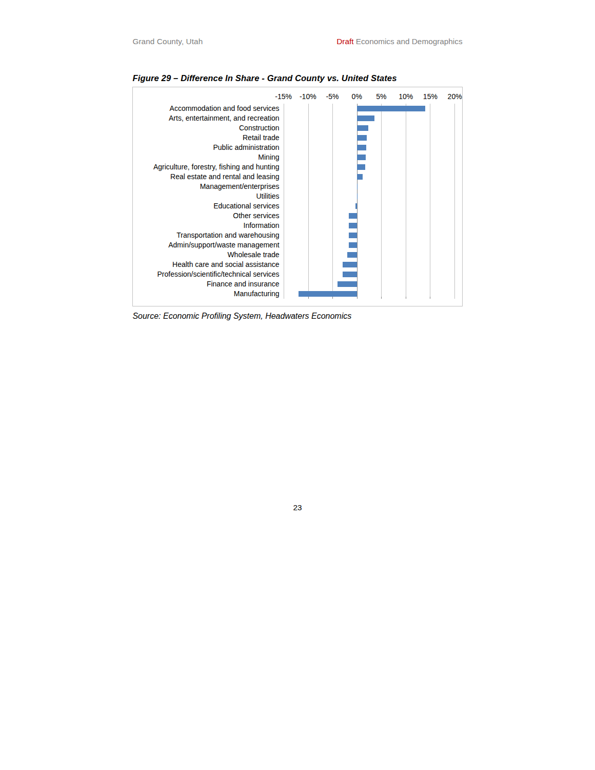Grand County, Utah
Draft Economics and Demographics
Figure 29 – Difference In Share - Grand County vs. United States
-15% -10% -5% 0% 5% 10% 15% 20%
Accommodation and food services
Arts, entertainment, and recreation
Construction
Retail trade
Public administration
Mining
Agriculture, forestry, fishing and hunting
Real estate and rental and leasing
Management/enterprises
Utilities
Educational services
Other services
Information
Transportation and warehousing
Admin/support/waste management
Wholesale trade
Health care and social assistance
Profession/scientific/technical services
Finance and insurance
Manufacturing
Source: Economic Profiling System, Headwaters Economics
23